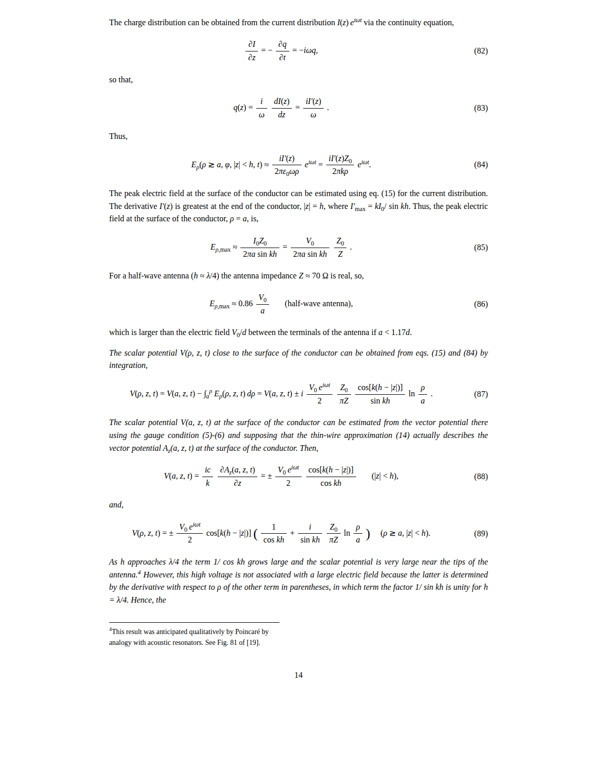The charge distribution can be obtained from the current distribution I(z) eiωt via the continuity equation,
∂I∂z = − ∂q∂t = −iωq, (82)
so that,
q(z) = iω dI(z) dz = iI′(z) ω . (83)
Thus,
Eρ(ρ ≳ a, φ, |z| < h, t) ≈ iI′(z) 2πε0ωρ eiωt = iI′(z)Z02πkρ eiωt. (84)
The peak electric field at the surface of the conductor can be estimated using eq. (15) for the current distribution. The derivative I′(z) is greatest at the end of the conductor, |z| = h, where I′max = kI0/ sin kh. Thus, the peak electric field at the surface of the conductor, ρ = a, is,
Eρ,max ≈ I0Z02πa sin kh = V02πa sin kh Z0 Z . (85)
For a half-wave antenna (h ≈ λ/4) the antenna impedance Z ≈ 70 Ω is real, so,
Eρ,max ≈ 0.86 V0 a (half-wave antenna), (86)
which is larger than the electric field V0/d between the terminals of the antenna if a < 1.17d.
The scalar potential V(ρ, z, t) close to the surface of the conductor can be obtained from eqs. (15) and (84) by integration,
V(ρ, z, t) = V(a, z, t) − ∫aρ Eρ(ρ, z, t) dρ = V(a, z, t) ± i V0 eiωt 2 Z0 πZ cos[k(h − |z|)] sin kh ln ρa . (87)
The scalar potential V(a, z, t) at the surface of the conductor can be estimated from the vector potential there using the gauge condition (5)-(6) and supposing that the thin-wire approximation (14) actually describes the vector potential Az(a, z, t) at the surface of the conductor. Then,
V(a, z, t) = ic k ∂Az(a, z, t)∂z = ± V0 eiωt 2 cos[k(h − |z|)] cos kh (|z| < h), (88)
and,
V(ρ, z, t) = ± V0 eiωt 2 cos[k(h − |z|)] ( 1 cos kh + isin kh Z0 πZ ln ρa ) (ρ ≳ a, |z| < h). (89)
As h approaches λ/4 the term 1/ cos kh grows large and the scalar potential is very large near the tips of the antenna.4 However, this high voltage is not associated with a large electric field because the latter is determined by the derivative with respect to ρ of the other term in parentheses, in which term the factor 1/ sin kh is unity for h = λ/4. Hence, the
4This result was anticipated qualitatively by Poincaré by analogy with acoustic resonators. See Fig. 81 of [19].
14